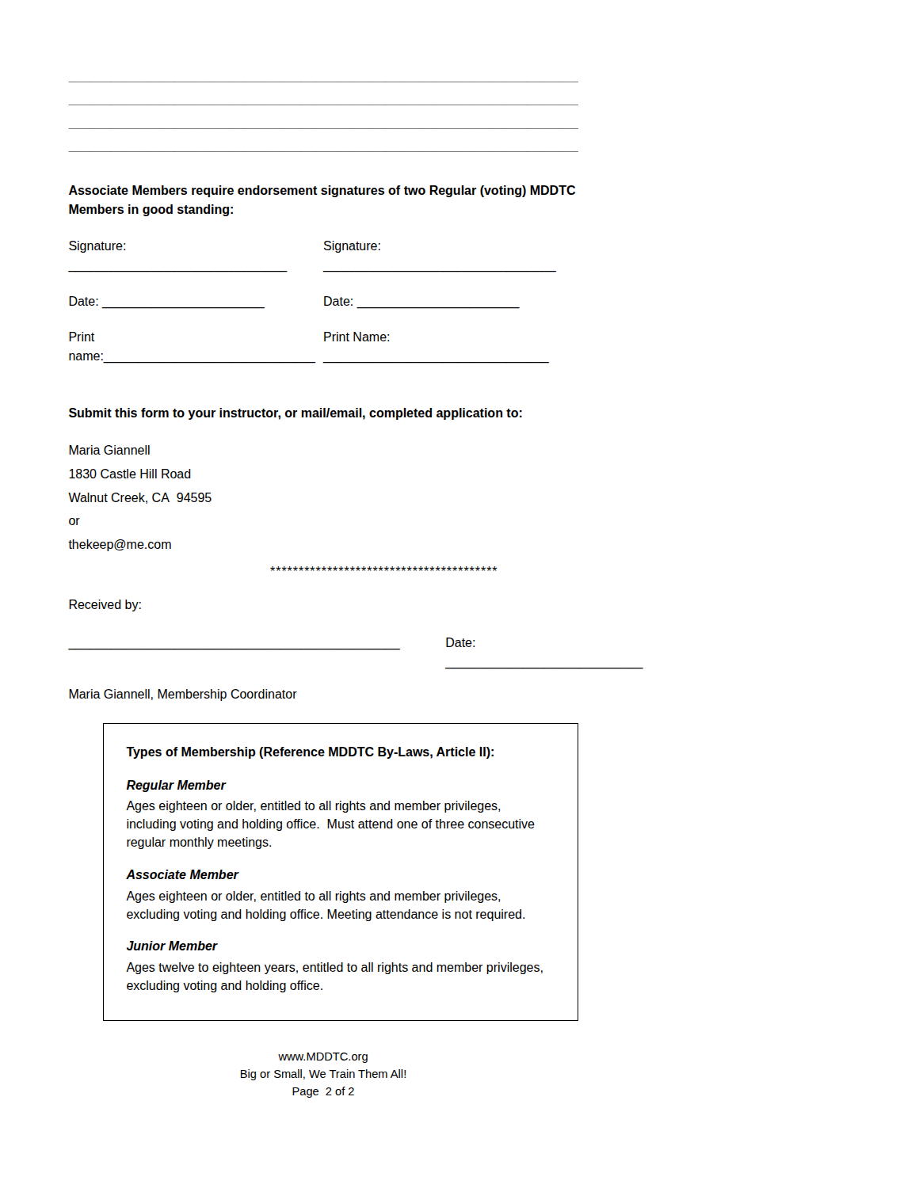______________________________________________________________________________________
______________________________________________________________________________________
______________________________________________________________________________________
______________________________________________________________________________________
Associate Members require endorsement signatures of two Regular (voting) MDDTC Members in good standing:
| Signature: _______________________________ | Signature: _________________________________ |
| Date: _______________________ | Date: _______________________ |
| Print name:______________________________ | Print Name: ________________________________ |
Submit this form to your instructor, or mail/email, completed application to:
Maria Giannell
1830 Castle Hill Road
Walnut Creek, CA 94595
or
thekeep@me.com
****************************************
Received by:
_______________________________________________
Date: ____________________________
Maria Giannell, Membership Coordinator
Types of Membership (Reference MDDTC By-Laws, Article II):
Regular Member
Ages eighteen or older, entitled to all rights and member privileges, including voting and holding office. Must attend one of three consecutive regular monthly meetings.
Associate Member
Ages eighteen or older, entitled to all rights and member privileges, excluding voting and holding office. Meeting attendance is not required.
Junior Member
Ages twelve to eighteen years, entitled to all rights and member privileges, excluding voting and holding office.
www.MDDTC.org
Big or Small, We Train Them All!
Page 2 of 2